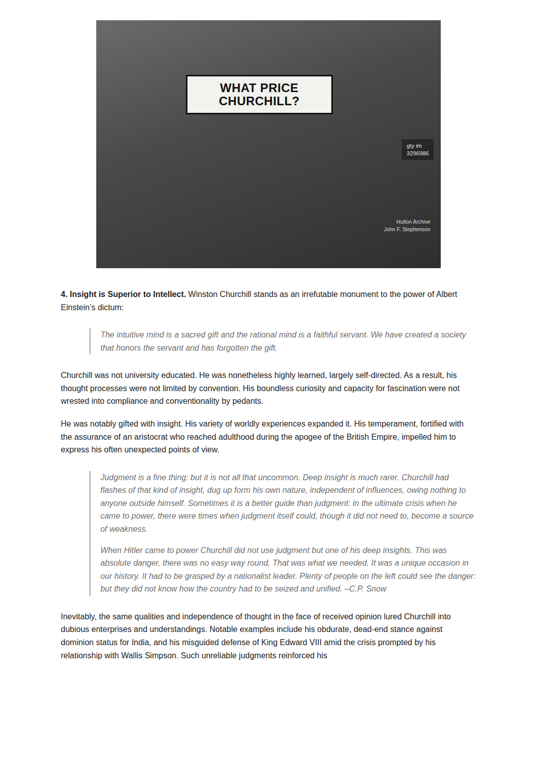WHAT PRICE CHURCHILL?
gty im
3296986
Hulton Archive
John F. Stephenson
4. Insight is Superior to Intellect.
Winston Churchill stands as an irrefutable monument to the power of Albert Einstein’s dictum:
The intuitive mind is a sacred gift and the rational mind is a faithful servant. We have created a society that honors the servant and has forgotten the gift.
Churchill was not university educated. He was nonetheless highly learned, largely self-directed. As a result, his thought processes were not limited by convention. His boundless curiosity and capacity for fascination were not wrested into compliance and conventionality by pedants.
He was notably gifted with insight. His variety of worldly experiences expanded it. His temperament, fortified with the assurance of an aristocrat who reached adulthood during the apogee of the British Empire, impelled him to express his often unexpected points of view.
Judgment is a fine thing: but it is not all that uncommon. Deep insight is much rarer. Churchill had flashes of that kind of insight, dug up form his own nature, independent of influences, owing nothing to anyone outside himself. Sometimes it is a better guide than judgment: in the ultimate crisis when he came to power, there were times when judgment itself could, though it did not need to, become a source of weakness.
When Hitler came to power Churchill did not use judgment but one of his deep insights. This was absolute danger, there was no easy way round. That was what we needed. It was a unique occasion in our history. It had to be grasped by a nationalist leader. Plenty of people on the left could see the danger: but they did not know how the country had to be seized and unified. –C.P. Snow
Inevitably, the same qualities and independence of thought in the face of received opinion lured Churchill into dubious enterprises and understandings. Notable examples include his obdurate, dead-end stance against dominion status for India, and his misguided defense of King Edward VIII amid the crisis prompted by his relationship with Wallis Simpson. Such unreliable judgments reinforced his